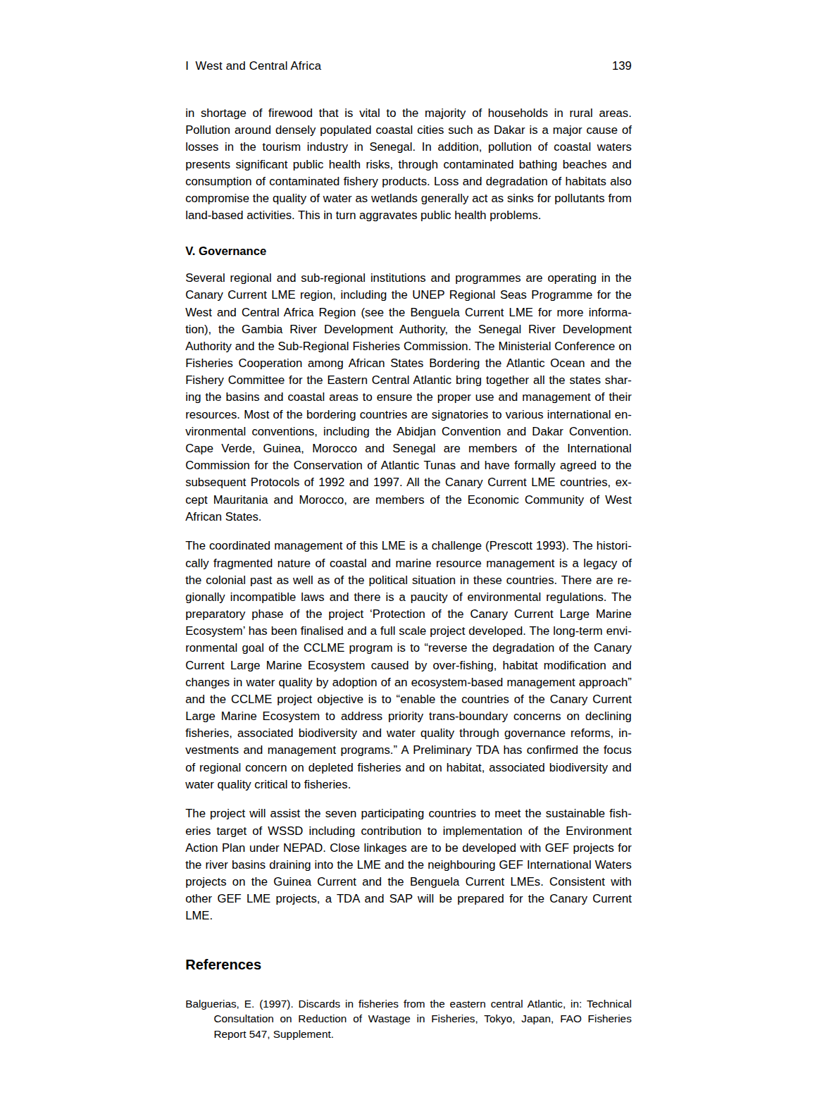I West and Central Africa 139
in shortage of firewood that is vital to the majority of households in rural areas. Pollution around densely populated coastal cities such as Dakar is a major cause of losses in the tourism industry in Senegal. In addition, pollution of coastal waters presents significant public health risks, through contaminated bathing beaches and consumption of contaminated fishery products. Loss and degradation of habitats also compromise the quality of water as wetlands generally act as sinks for pollutants from land-based activities. This in turn aggravates public health problems.
V. Governance
Several regional and sub-regional institutions and programmes are operating in the Canary Current LME region, including the UNEP Regional Seas Programme for the West and Central Africa Region (see the Benguela Current LME for more information), the Gambia River Development Authority, the Senegal River Development Authority and the Sub-Regional Fisheries Commission. The Ministerial Conference on Fisheries Cooperation among African States Bordering the Atlantic Ocean and the Fishery Committee for the Eastern Central Atlantic bring together all the states sharing the basins and coastal areas to ensure the proper use and management of their resources. Most of the bordering countries are signatories to various international environmental conventions, including the Abidjan Convention and Dakar Convention. Cape Verde, Guinea, Morocco and Senegal are members of the International Commission for the Conservation of Atlantic Tunas and have formally agreed to the subsequent Protocols of 1992 and 1997. All the Canary Current LME countries, except Mauritania and Morocco, are members of the Economic Community of West African States.
The coordinated management of this LME is a challenge (Prescott 1993). The historically fragmented nature of coastal and marine resource management is a legacy of the colonial past as well as of the political situation in these countries. There are regionally incompatible laws and there is a paucity of environmental regulations. The preparatory phase of the project ‘Protection of the Canary Current Large Marine Ecosystem’ has been finalised and a full scale project developed. The long-term environmental goal of the CCLME program is to “reverse the degradation of the Canary Current Large Marine Ecosystem caused by over-fishing, habitat modification and changes in water quality by adoption of an ecosystem-based management approach” and the CCLME project objective is to “enable the countries of the Canary Current Large Marine Ecosystem to address priority trans-boundary concerns on declining fisheries, associated biodiversity and water quality through governance reforms, investments and management programs.” A Preliminary TDA has confirmed the focus of regional concern on depleted fisheries and on habitat, associated biodiversity and water quality critical to fisheries.
The project will assist the seven participating countries to meet the sustainable fisheries target of WSSD including contribution to implementation of the Environment Action Plan under NEPAD. Close linkages are to be developed with GEF projects for the river basins draining into the LME and the neighbouring GEF International Waters projects on the Guinea Current and the Benguela Current LMEs. Consistent with other GEF LME projects, a TDA and SAP will be prepared for the Canary Current LME.
References
Balguerias, E. (1997). Discards in fisheries from the eastern central Atlantic, in: Technical Consultation on Reduction of Wastage in Fisheries, Tokyo, Japan, FAO Fisheries Report 547, Supplement.